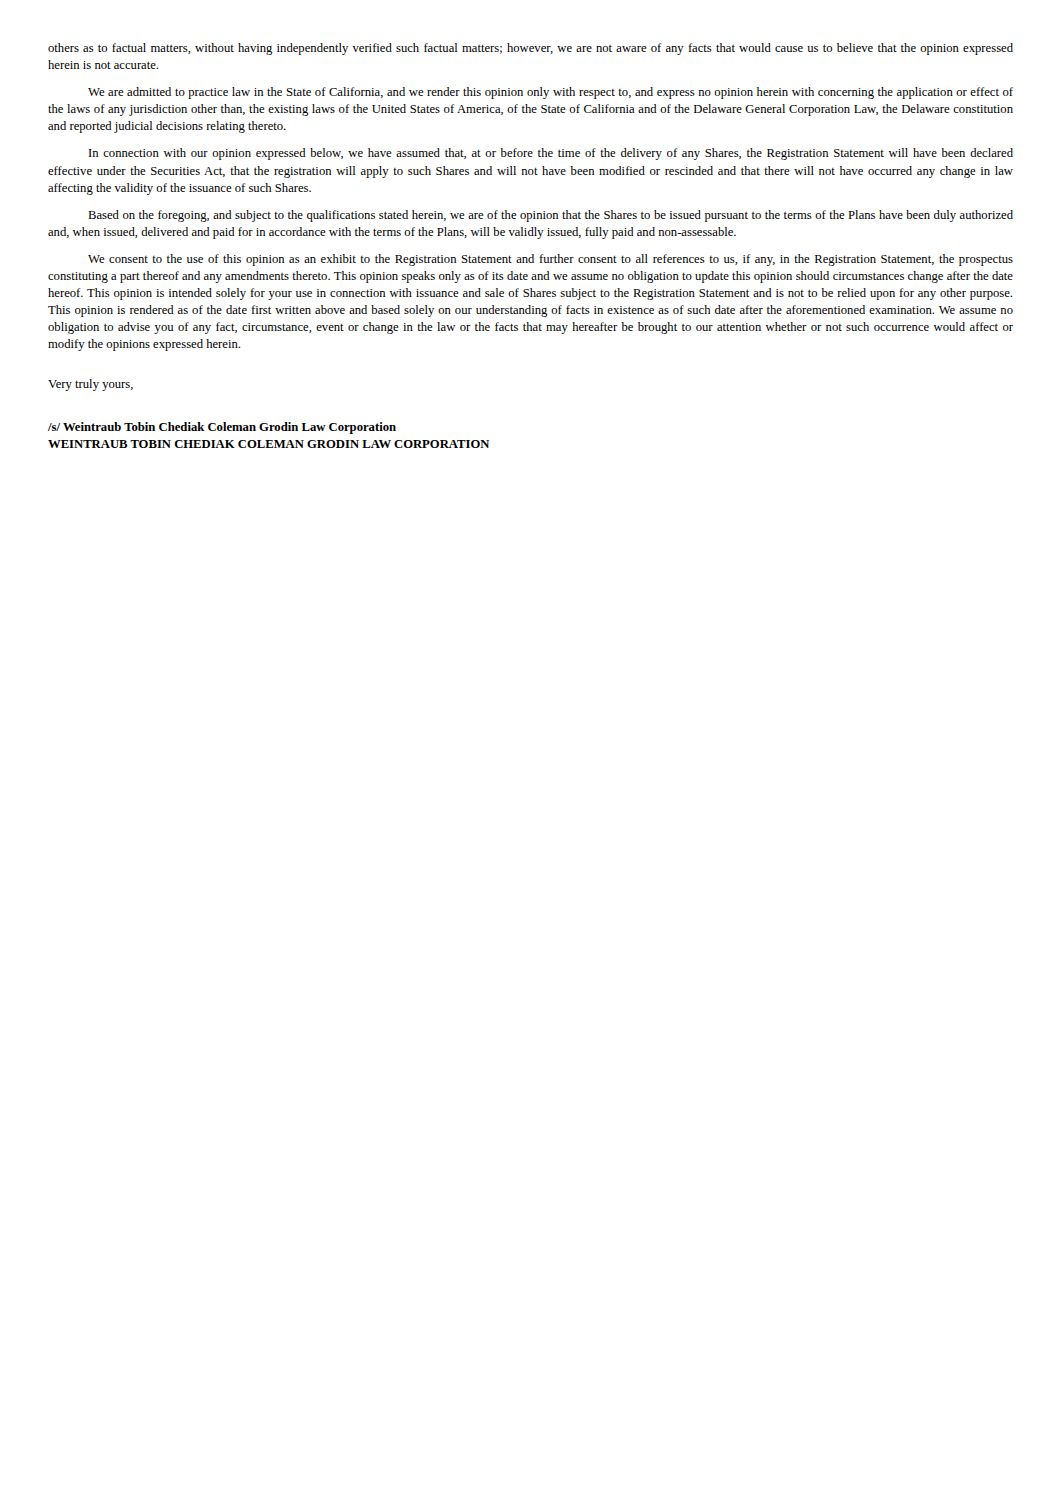others as to factual matters, without having independently verified such factual matters; however, we are not aware of any facts that would cause us to believe that the opinion expressed herein is not accurate.
We are admitted to practice law in the State of California, and we render this opinion only with respect to, and express no opinion herein with concerning the application or effect of the laws of any jurisdiction other than, the existing laws of the United States of America, of the State of California and of the Delaware General Corporation Law, the Delaware constitution and reported judicial decisions relating thereto.
In connection with our opinion expressed below, we have assumed that, at or before the time of the delivery of any Shares, the Registration Statement will have been declared effective under the Securities Act, that the registration will apply to such Shares and will not have been modified or rescinded and that there will not have occurred any change in law affecting the validity of the issuance of such Shares.
Based on the foregoing, and subject to the qualifications stated herein, we are of the opinion that the Shares to be issued pursuant to the terms of the Plans have been duly authorized and, when issued, delivered and paid for in accordance with the terms of the Plans, will be validly issued, fully paid and non-assessable.
We consent to the use of this opinion as an exhibit to the Registration Statement and further consent to all references to us, if any, in the Registration Statement, the prospectus constituting a part thereof and any amendments thereto. This opinion speaks only as of its date and we assume no obligation to update this opinion should circumstances change after the date hereof. This opinion is intended solely for your use in connection with issuance and sale of Shares subject to the Registration Statement and is not to be relied upon for any other purpose. This opinion is rendered as of the date first written above and based solely on our understanding of facts in existence as of such date after the aforementioned examination. We assume no obligation to advise you of any fact, circumstance, event or change in the law or the facts that may hereafter be brought to our attention whether or not such occurrence would affect or modify the opinions expressed herein.
Very truly yours,
/s/ Weintraub Tobin Chediak Coleman Grodin Law Corporation
WEINTRAUB TOBIN CHEDIAK COLEMAN GRODIN LAW CORPORATION